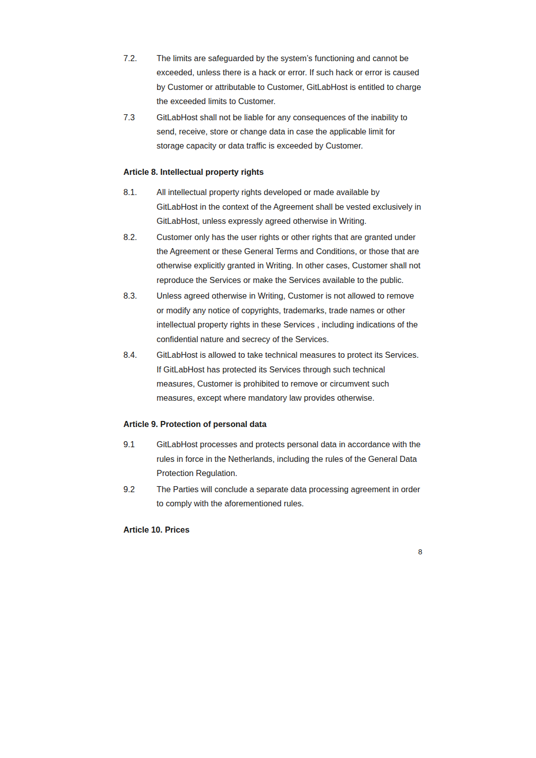7.2. The limits are safeguarded by the system’s functioning and cannot be exceeded, unless there is a hack or error. If such hack or error is caused by Customer or attributable to Customer, GitLabHost is entitled to charge the exceeded limits to Customer.
7.3 GitLabHost shall not be liable for any consequences of the inability to send, receive, store or change data in case the applicable limit for storage capacity or data traffic is exceeded by Customer.
Article 8. Intellectual property rights
8.1. All intellectual property rights developed or made available by GitLabHost in the context of the Agreement shall be vested exclusively in GitLabHost, unless expressly agreed otherwise in Writing.
8.2. Customer only has the user rights or other rights that are granted under the Agreement or these General Terms and Conditions, or those that are otherwise explicitly granted in Writing. In other cases, Customer shall not reproduce the Services or make the Services available to the public.
8.3. Unless agreed otherwise in Writing, Customer is not allowed to remove or modify any notice of copyrights, trademarks, trade names or other intellectual property rights in these Services , including indications of the confidential nature and secrecy of the Services.
8.4. GitLabHost is allowed to take technical measures to protect its Services. If GitLabHost has protected its Services through such technical measures, Customer is prohibited to remove or circumvent such measures, except where mandatory law provides otherwise.
Article 9. Protection of personal data
9.1 GitLabHost processes and protects personal data in accordance with the rules in force in the Netherlands, including the rules of the General Data Protection Regulation.
9.2 The Parties will conclude a separate data processing agreement in order to comply with the aforementioned rules.
Article 10. Prices
8